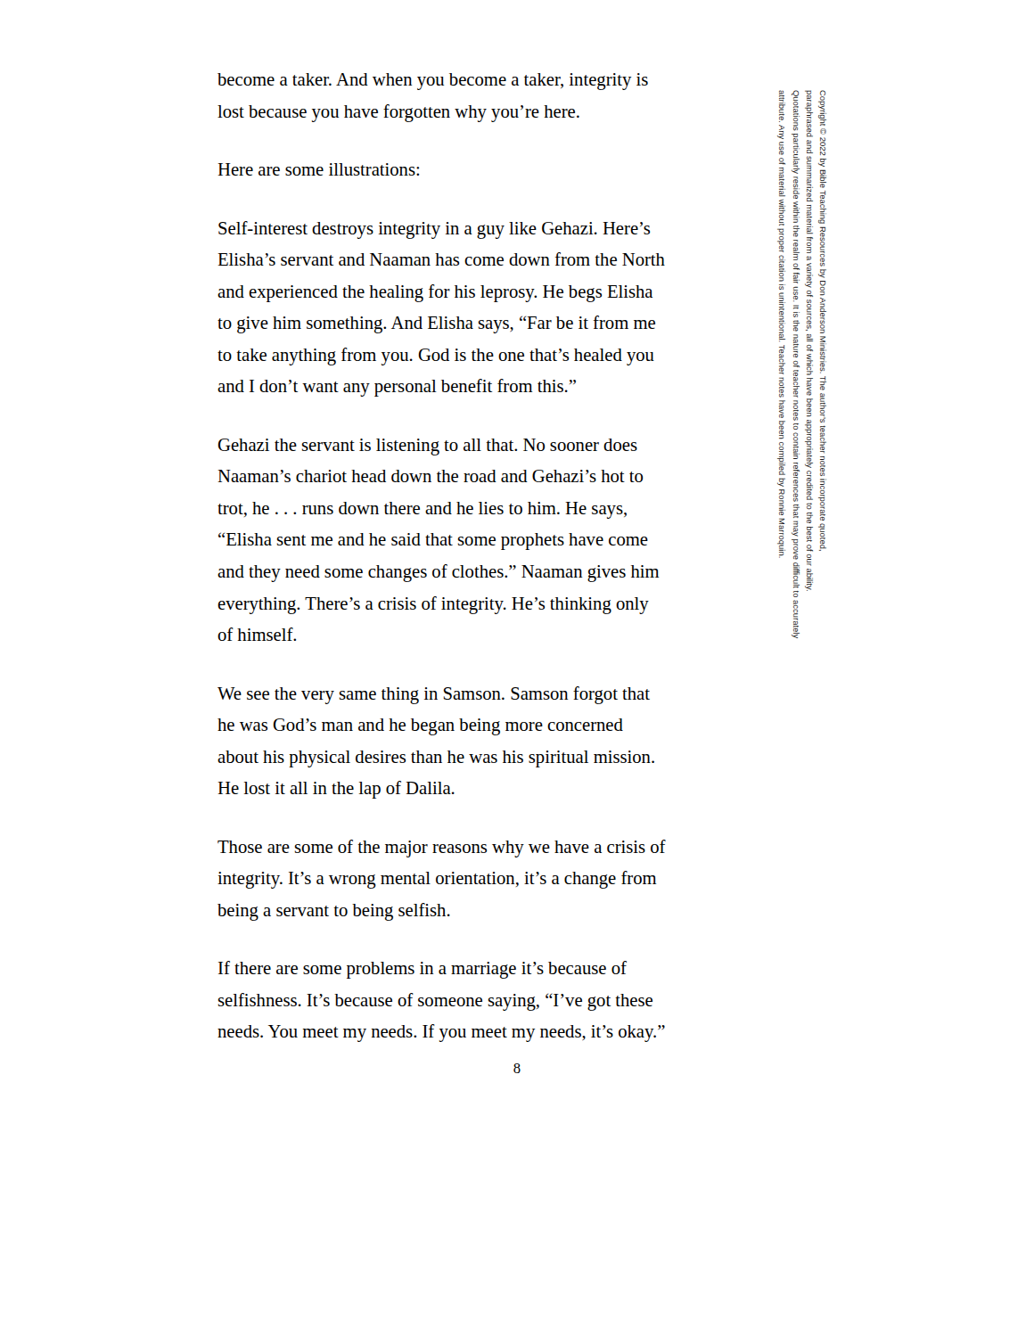become a taker. And when you become a taker, integrity is lost because you have forgotten why you’re here.
Here are some illustrations:
Self-interest destroys integrity in a guy like Gehazi. Here’s Elisha’s servant and Naaman has come down from the North and experienced the healing for his leprosy. He begs Elisha to give him something. And Elisha says, “Far be it from me to take anything from you. God is the one that’s healed you and I don’t want any personal benefit from this.”
Gehazi the servant is listening to all that. No sooner does Naaman’s chariot head down the road and Gehazi’s hot to trot, he . . . runs down there and he lies to him. He says, “Elisha sent me and he said that some prophets have come and they need some changes of clothes.” Naaman gives him everything. There’s a crisis of integrity. He’s thinking only of himself.
We see the very same thing in Samson. Samson forgot that he was God’s man and he began being more concerned about his physical desires than he was his spiritual mission. He lost it all in the lap of Dalila.
Those are some of the major reasons why we have a crisis of integrity. It’s a wrong mental orientation, it’s a change from being a servant to being selfish.
If there are some problems in a marriage it’s because of selfishness. It’s because of someone saying, “I’ve got these needs. You meet my needs. If you meet my needs, it’s okay.”
Copyright © 2022 by Bible Teaching Resources by Don Anderson Ministries. The author’s teacher notes incorporate quoted,
paraphrased and summarized material from a variety of sources, all of which have been appropriately credited to the best of our ability.
Quotations particularly reside within the realm of fair use. It is the nature of teacher notes to contain references that may prove difficult to accurately
attribute. Any use of material without proper citation is unintentional. Teacher notes have been compiled by Ronnie Marroquin.
8